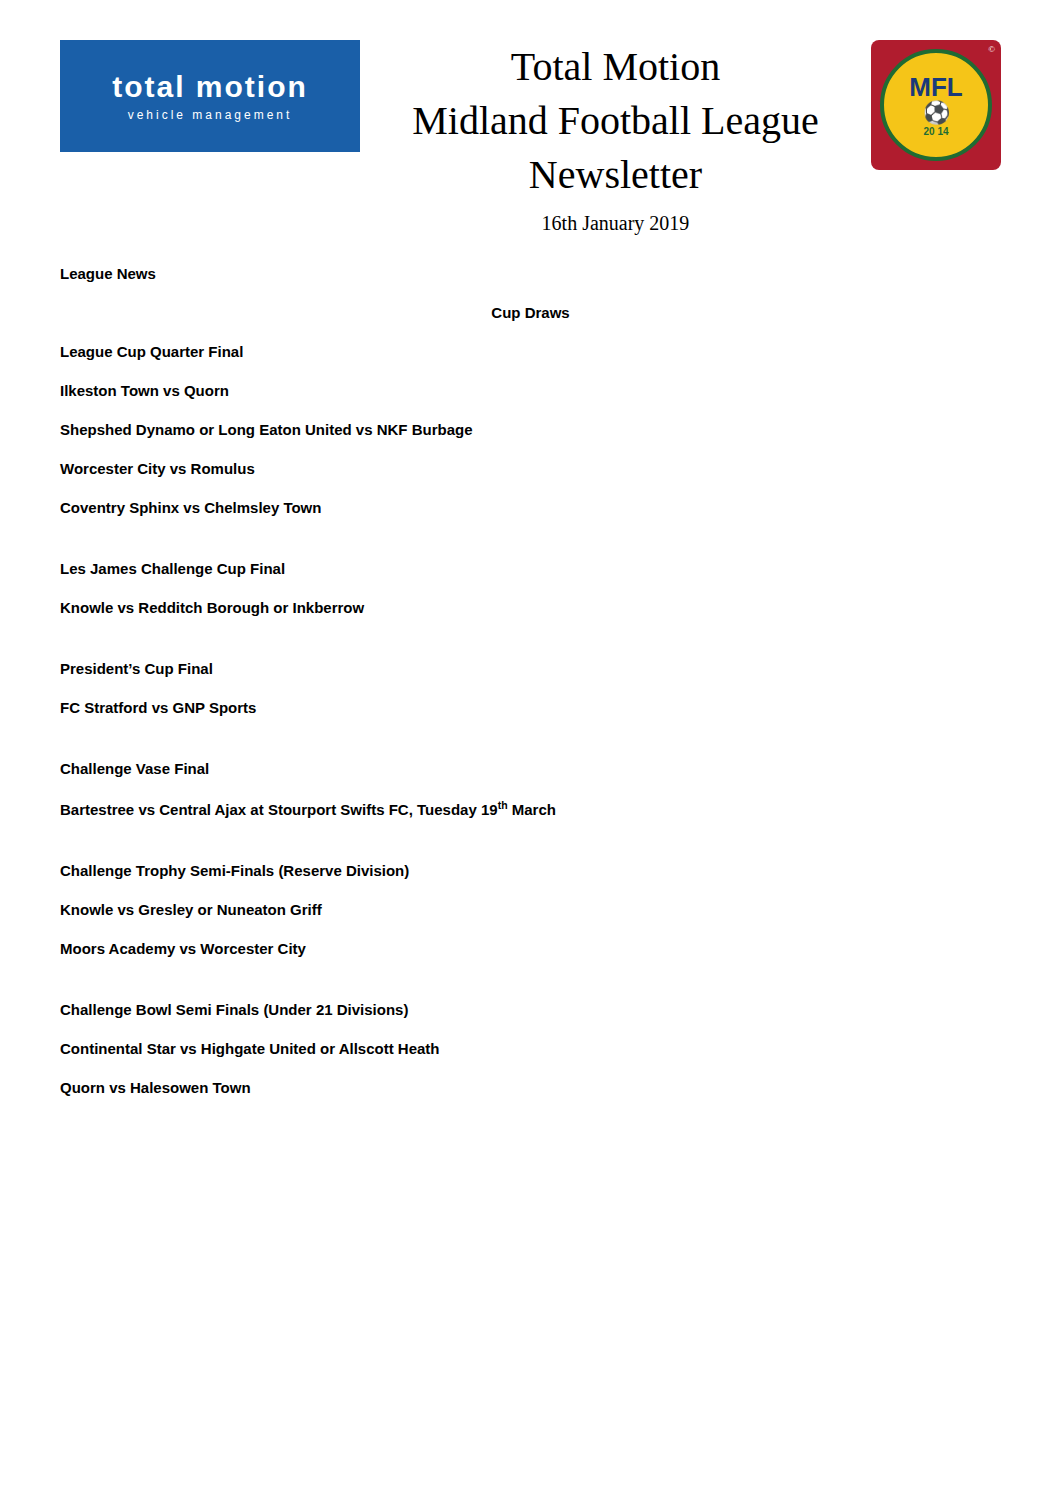total motion
vehicle management
Total Motion
Midland Football League
Newsletter
16th January 2019
©
MFL
⚽
20 14
League News
Cup Draws
League Cup Quarter Final
Ilkeston Town vs Quorn
Shepshed Dynamo or Long Eaton United vs NKF Burbage
Worcester City vs Romulus
Coventry Sphinx vs Chelmsley Town
Les James Challenge Cup Final
Knowle vs Redditch Borough or Inkberrow
President’s Cup Final
FC Stratford vs GNP Sports
Challenge Vase Final
Bartestree vs Central Ajax at Stourport Swifts FC, Tuesday 19th March
Challenge Trophy Semi-Finals (Reserve Division)
Knowle vs Gresley or Nuneaton Griff
Moors Academy vs Worcester City
Challenge Bowl Semi Finals (Under 21 Divisions)
Continental Star vs Highgate United or Allscott Heath
Quorn vs Halesowen Town